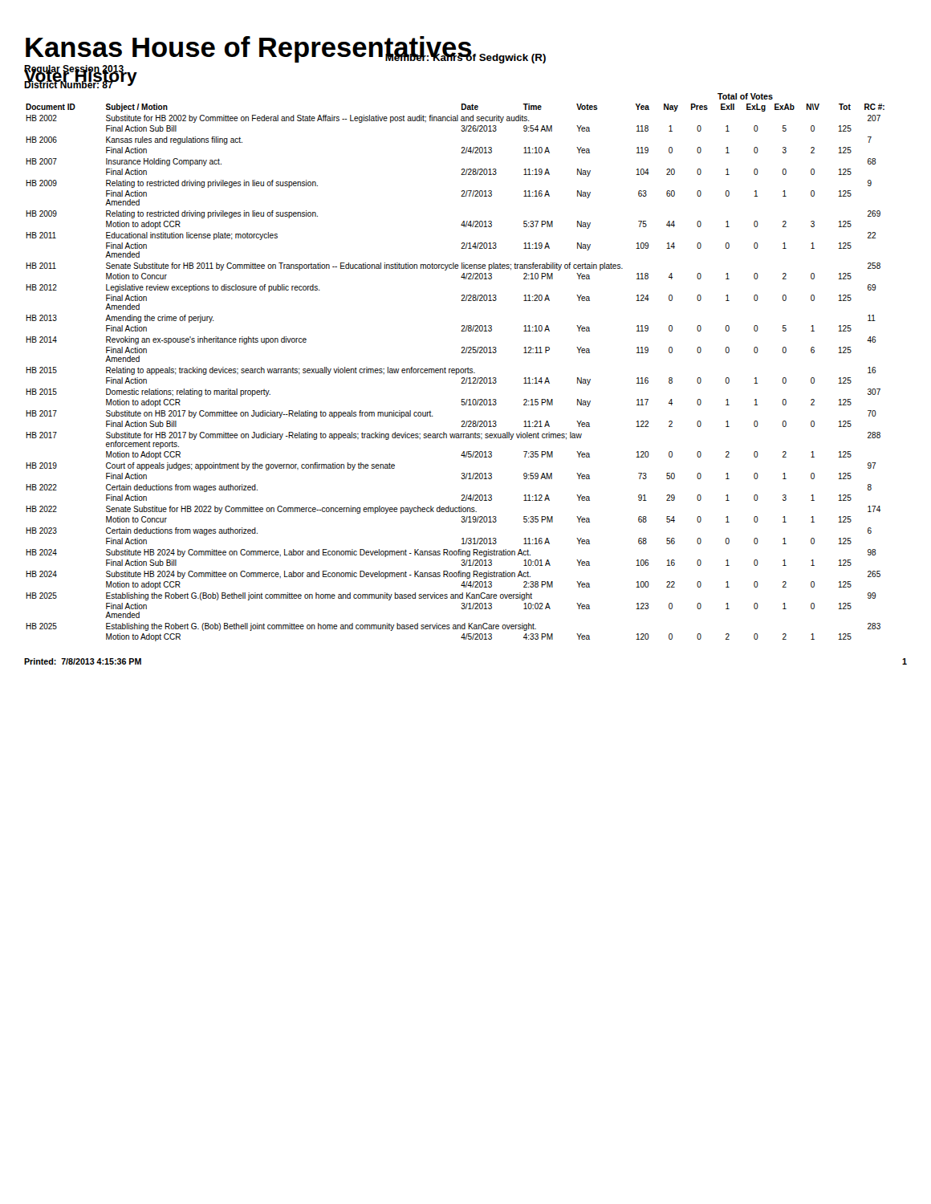Kansas House of Representatives
Voter History
Member: Kahrs of Sedgwick (R)
Regular Session 2013
District Number: 87
| | Total of Votes | |
| --- | --- | --- |
| Document ID | Subject / Motion | Date | Time | Votes | Yea | Nay | Pres | ExII | ExLg | ExAb | N\V | Tot | RC #: |
| HB 2002 | Substitute for HB 2002 by Committee on Federal and State Affairs -- Legislative post audit; financial and security audits. | | 207 |
| | Final Action Sub Bill | 3/26/2013 | 9:54 AM | Yea | 118 | 1 | 0 | 1 | 0 | 5 | 0 | 125 | |
| HB 2006 | Kansas rules and regulations filing act. | | 7 |
| | Final Action | 2/4/2013 | 11:10 A | Yea | 119 | 0 | 0 | 1 | 0 | 3 | 2 | 125 | |
| HB 2007 | Insurance Holding Company act. | | 68 |
| | Final Action | 2/28/2013 | 11:19 A | Nay | 104 | 20 | 0 | 1 | 0 | 0 | 0 | 125 | |
| HB 2009 | Relating to restricted driving privileges in lieu of suspension. | | 9 |
| | Final Action Amended | 2/7/2013 | 11:16 A | Nay | 63 | 60 | 0 | 0 | 1 | 1 | 0 | 125 | |
| HB 2009 | Relating to restricted driving privileges in lieu of suspension. | | 269 |
| | Motion to adopt CCR | 4/4/2013 | 5:37 PM | Nay | 75 | 44 | 0 | 1 | 0 | 2 | 3 | 125 | |
| HB 2011 | Educational institution license plate; motorcycles | | 22 |
| | Final Action Amended | 2/14/2013 | 11:19 A | Nay | 109 | 14 | 0 | 0 | 0 | 1 | 1 | 125 | |
| HB 2011 | Senate Substitute for HB 2011 by Committee on Transportation -- Educational institution motorcycle license plates; transferability of certain plates. | | 258 |
| | Motion to Concur | 4/2/2013 | 2:10 PM | Yea | 118 | 4 | 0 | 1 | 0 | 2 | 0 | 125 | |
| HB 2012 | Legislative review exceptions to disclosure of public records. | | 69 |
| | Final Action Amended | 2/28/2013 | 11:20 A | Yea | 124 | 0 | 0 | 1 | 0 | 0 | 0 | 125 | |
| HB 2013 | Amending the crime of perjury. | | 11 |
| | Final Action | 2/8/2013 | 11:10 A | Yea | 119 | 0 | 0 | 0 | 0 | 5 | 1 | 125 | |
| HB 2014 | Revoking an ex-spouse's inheritance rights upon divorce | | 46 |
| | Final Action Amended | 2/25/2013 | 12:11 P | Yea | 119 | 0 | 0 | 0 | 0 | 0 | 6 | 125 | |
| HB 2015 | Relating to appeals; tracking devices; search warrants; sexually violent crimes; law enforcement reports. | | 16 |
| | Final Action | 2/12/2013 | 11:14 A | Nay | 116 | 8 | 0 | 0 | 1 | 0 | 0 | 125 | |
| HB 2015 | Domestic relations; relating to marital property. | | 307 |
| | Motion to adopt CCR | 5/10/2013 | 2:15 PM | Nay | 117 | 4 | 0 | 1 | 1 | 0 | 2 | 125 | |
| HB 2017 | Substitute on HB 2017 by Committee on Judiciary--Relating to appeals from municipal court. | | 70 |
| | Final Action Sub Bill | 2/28/2013 | 11:21 A | Yea | 122 | 2 | 0 | 1 | 0 | 0 | 0 | 125 | |
| HB 2017 | Substitute for HB 2017 by Committee on Judiciary -Relating to appeals; tracking devices; search warrants; sexually violent crimes; law enforcement reports. | | 288 |
| | Motion to Adopt CCR | 4/5/2013 | 7:35 PM | Yea | 120 | 0 | 0 | 2 | 0 | 2 | 1 | 125 | |
| HB 2019 | Court of appeals judges; appointment by the governor, confirmation by the senate | | 97 |
| | Final Action | 3/1/2013 | 9:59 AM | Yea | 73 | 50 | 0 | 1 | 0 | 1 | 0 | 125 | |
| HB 2022 | Certain deductions from wages authorized. | | 8 |
| | Final Action | 2/4/2013 | 11:12 A | Yea | 91 | 29 | 0 | 1 | 0 | 3 | 1 | 125 | |
| HB 2022 | Senate Substitue for HB 2022 by Committee on Commerce--concerning employee paycheck deductions. | | 174 |
| | Motion to Concur | 3/19/2013 | 5:35 PM | Yea | 68 | 54 | 0 | 1 | 0 | 1 | 1 | 125 | |
| HB 2023 | Certain deductions from wages authorized. | | 6 |
| | Final Action | 1/31/2013 | 11:16 A | Yea | 68 | 56 | 0 | 0 | 0 | 1 | 0 | 125 | |
| HB 2024 | Substitute HB 2024 by Committee on Commerce, Labor and Economic Development - Kansas Roofing Registration Act. | | 98 |
| | Final Action Sub Bill | 3/1/2013 | 10:01 A | Yea | 106 | 16 | 0 | 1 | 0 | 1 | 1 | 125 | |
| HB 2024 | Substitute HB 2024 by Committee on Commerce, Labor and Economic Development - Kansas Roofing Registration Act. | | 265 |
| | Motion to adopt CCR | 4/4/2013 | 2:38 PM | Yea | 100 | 22 | 0 | 1 | 0 | 2 | 0 | 125 | |
| HB 2025 | Establishing the Robert G.(Bob) Bethell joint committee on home and community based services and KanCare oversight | | 99 |
| | Final Action Amended | 3/1/2013 | 10:02 A | Yea | 123 | 0 | 0 | 1 | 0 | 1 | 0 | 125 | |
| HB 2025 | Establishing the Robert G. (Bob) Bethell joint committee on home and community based services and KanCare oversight. | | 283 |
| | Motion to Adopt CCR | 4/5/2013 | 4:33 PM | Yea | 120 | 0 | 0 | 2 | 0 | 2 | 1 | 125 | |
Printed: 7/8/2013 4:15:36 PM 1